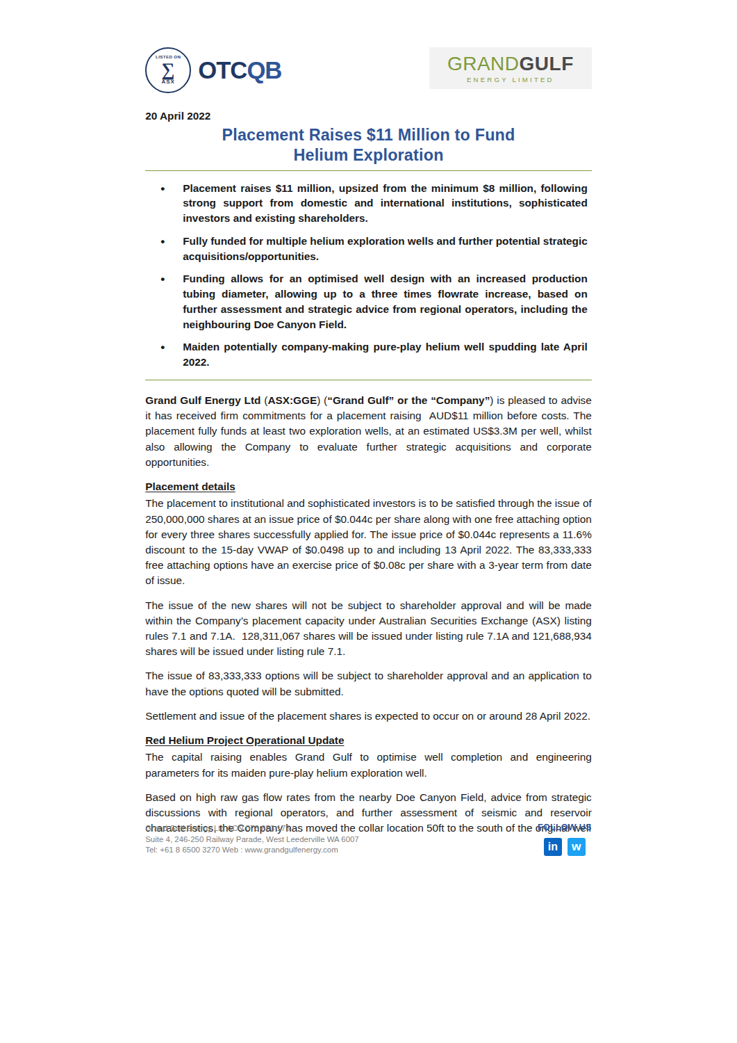LISTED ON ∑ ASX
OTCQB
GRAND GULF
ENERGY LIMITED
20 April 2022
Placement Raises $11 Million to Fund
Helium Exploration
Placement raises $11 million, upsized from the minimum $8 million, following strong support from domestic and international institutions, sophisticated investors and existing shareholders.
Fully funded for multiple helium exploration wells and further potential strategic acquisitions/opportunities.
Funding allows for an optimised well design with an increased production tubing diameter, allowing up to a three times flowrate increase, based on further assessment and strategic advice from regional operators, including the neighbouring Doe Canyon Field.
Maiden potentially company-making pure-play helium well spudding late April 2022.
Grand Gulf Energy Ltd (ASX:GGE) (“Grand Gulf” or the “Company”) is pleased to advise it has received firm commitments for a placement raising AUD$11 million before costs. The placement fully funds at least two exploration wells, at an estimated US$3.3M per well, whilst also allowing the Company to evaluate further strategic acquisitions and corporate opportunities.
Placement details
The placement to institutional and sophisticated investors is to be satisfied through the issue of 250,000,000 shares at an issue price of $0.044c per share along with one free attaching option for every three shares successfully applied for. The issue price of $0.044c represents a 11.6% discount to the 15-day VWAP of $0.0498 up to and including 13 April 2022. The 83,333,333 free attaching options have an exercise price of $0.08c per share with a 3-year term from date of issue.
The issue of the new shares will not be subject to shareholder approval and will be made within the Company’s placement capacity under Australian Securities Exchange (ASX) listing rules 7.1 and 7.1A. 128,311,067 shares will be issued under listing rule 7.1A and 121,688,934 shares will be issued under listing rule 7.1.
The issue of 83,333,333 options will be subject to shareholder approval and an application to have the options quoted will be submitted.
Settlement and issue of the placement shares is expected to occur on or around 28 April 2022.
Red Helium Project Operational Update
The capital raising enables Grand Gulf to optimise well completion and engineering parameters for its maiden pure-play helium exploration well.
Based on high raw gas flow rates from the nearby Doe Canyon Field, advice from strategic discussions with regional operators, and further assessment of seismic and reservoir characteristics, the Company has moved the collar location 50ft to the south of the original well
Grand Gulf Energy Ltd ACN 073 653 175
Suite 4, 246-250 Railway Parade, West Leederville WA 6007
Tel: +61 8 6500 3270 Web : www.grandgulfenergy.com
FOLLOW US
in
w